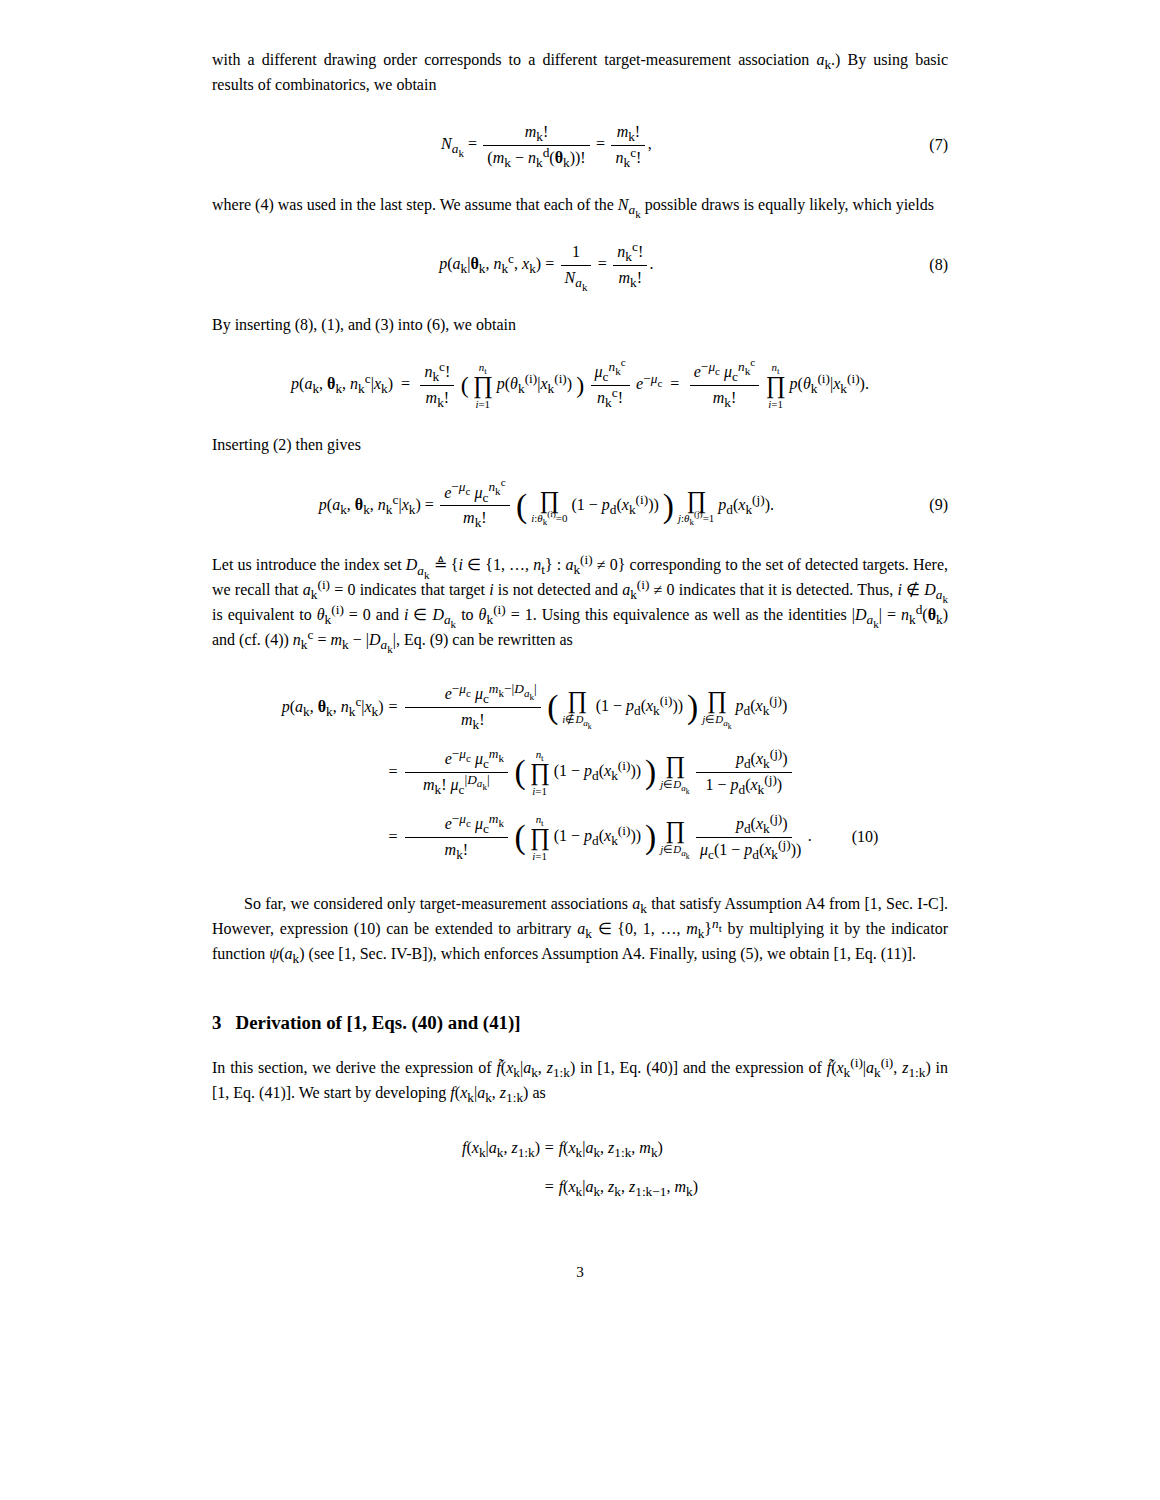with a different drawing order corresponds to a different target-measurement association ak.) By using basic results of combinatorics, we obtain
Nak = mk!(mk − nkd(θk))! = mk!nkc!,
(7)
where (4) was used in the last step. We assume that each of the Nak possible draws is equally likely, which yields
p(ak|θk, nkc, xk) = 1 Nak = nkc!mk!.
(8)
By inserting (8), (1), and (3) into (6), we obtain
p(ak, θk, nkc|xk) = nkc!mk! ( nt∏i=1 p(θk(i)|xk(i)) ) μcnkc nkc! e−μc = e−μc μcnkc mk! nt∏i=1 p(θk(i)|xk(i)).
Inserting (2) then gives
p(ak, θk, nkc|xk) = e−μc μcnkc mk! ( ∏i:θk(i)=0 (1 − pd(xk(i))) ) ∏j:θk(j)=1 pd(xk(j)).
(9)
Let us introduce the index set Dak ≜ {i ∈ {1, …, nt} : ak(i) ≠ 0} corresponding to the set of detected targets. Here, we recall that ak(i) = 0 indicates that target i is not detected and ak(i) ≠ 0 indicates that it is detected. Thus, i ∉ Dak is equivalent to θk(i) = 0 and i ∈ Dak to θk(i) = 1. Using this equivalence as well as the identities |Dak| = nkd(θk) and (cf. (4)) nkc = mk − |Dak|, Eq. (9) can be rewritten as
p(ak, θk, nkc|xk)
=
e−μc μcmk−|Dak|mk! ( ∏i∉Dak (1 − pd(xk(i))) ) ∏j∈Dak pd(xk(j))
=
e−μc μcmk mk! μc|Dak| ( nt∏i=1 (1 − pd(xk(i))) ) ∏j∈Dak pd(xk(j)) 1 − pd(xk(j))
=
e−μc μcmk mk! ( nt∏i=1 (1 − pd(xk(i))) ) ∏j∈Dak pd(xk(j)) μc(1 − pd(xk(j))).
(10)
So far, we considered only target-measurement associations ak that satisfy Assumption A4 from [1, Sec. I-C]. However, expression (10) can be extended to arbitrary ak ∈ {0, 1, …, mk}nt by multiplying it by the indicator function ψ(ak) (see [1, Sec. IV-B]), which enforces Assumption A4. Finally, using (5), we obtain [1, Eq. (11)].
3 Derivation of [1, Eqs. (40) and (41)]
In this section, we derive the expression of f̃(xk|ak, z1:k) in [1, Eq. (40)] and the expression of f̃(xk(i)|ak(i), z1:k) in [1, Eq. (41)]. We start by developing f(xk|ak, z1:k) as
f(xk|ak, z1:k)
=
f(xk|ak, z1:k, mk)
=
f(xk|ak, zk, z1:k−1, mk)
3